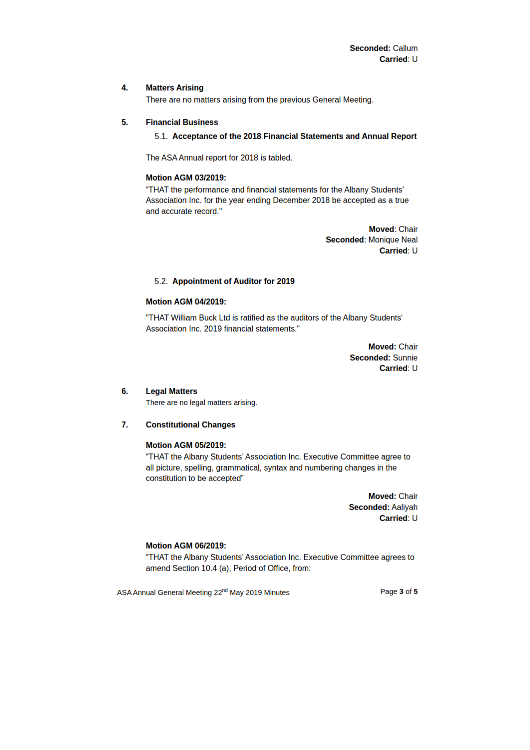Seconded: Callum
Carried: U
Matters Arising
There are no matters arising from the previous General Meeting.
Financial Business
5.1. Acceptance of the 2018 Financial Statements and Annual Report
The ASA Annual report for 2018 is tabled.
Motion AGM 03/2019:
“THAT the performance and financial statements for the Albany Students' Association Inc. for the year ending December 2018 be accepted as a true and accurate record."
Moved: Chair
Seconded: Monique Neal
Carried: U
5.2. Appointment of Auditor for 2019
Motion AGM 04/2019:
"THAT William Buck Ltd is ratified as the auditors of the Albany Students' Association Inc. 2019 financial statements."
Moved: Chair
Seconded: Sunnie
Carried: U
Legal Matters
There are no legal matters arising.
Constitutional Changes
Motion AGM 05/2019:
“THAT the Albany Students’ Association Inc. Executive Committee agree to all picture, spelling, grammatical, syntax and numbering changes in the constitution to be accepted”
Moved: Chair
Seconded: Aaliyah
Carried: U
Motion AGM 06/2019:
“THAT the Albany Students’ Association Inc. Executive Committee agrees to amend Section 10.4 (a), Period of Office, from:
ASA Annual General Meeting 22nd May 2019 Minutes
Page 3 of 5